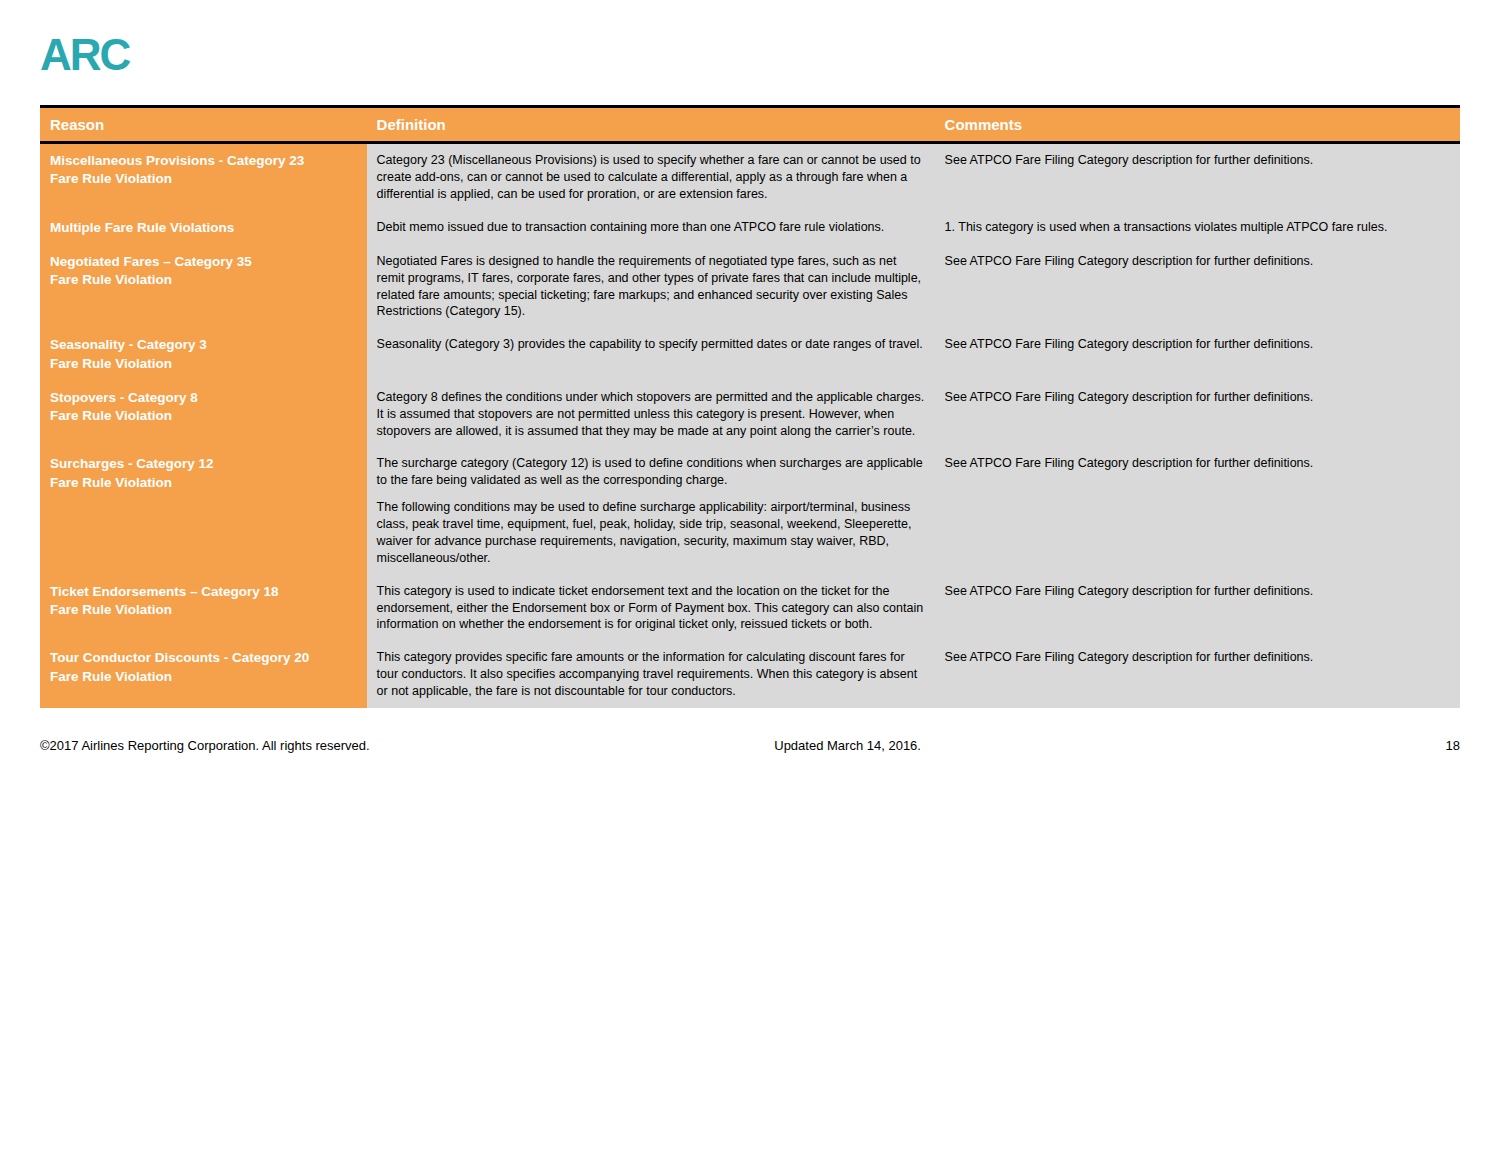ARC
| Reason | Definition | Comments |
| --- | --- | --- |
| Miscellaneous Provisions - Category 23 Fare Rule Violation | Category 23 (Miscellaneous Provisions) is used to specify whether a fare can or cannot be used to create add-ons, can or cannot be used to calculate a differential, apply as a through fare when a differential is applied, can be used for proration, or are extension fares. | See ATPCO Fare Filing Category description for further definitions. |
| Multiple Fare Rule Violations | Debit memo issued due to transaction containing more than one ATPCO fare rule violations. | 1. This category is used when a transactions violates multiple ATPCO fare rules. |
| Negotiated Fares – Category 35 Fare Rule Violation | Negotiated Fares is designed to handle the requirements of negotiated type fares, such as net remit programs, IT fares, corporate fares, and other types of private fares that can include multiple, related fare amounts; special ticketing; fare markups; and enhanced security over existing Sales Restrictions (Category 15). | See ATPCO Fare Filing Category description for further definitions. |
| Seasonality - Category 3 Fare Rule Violation | Seasonality (Category 3) provides the capability to specify permitted dates or date ranges of travel. | See ATPCO Fare Filing Category description for further definitions. |
| Stopovers - Category 8 Fare Rule Violation | Category 8 defines the conditions under which stopovers are permitted and the applicable charges. It is assumed that stopovers are not permitted unless this category is present. However, when stopovers are allowed, it is assumed that they may be made at any point along the carrier’s route. | See ATPCO Fare Filing Category description for further definitions. |
| Surcharges - Category 12 Fare Rule Violation | The surcharge category (Category 12) is used to define conditions when surcharges are applicable to the fare being validated as well as the corresponding charge. The following conditions may be used to define surcharge applicability: airport/terminal, business class, peak travel time, equipment, fuel, peak, holiday, side trip, seasonal, weekend, Sleeperette, waiver for advance purchase requirements, navigation, security, maximum stay waiver, RBD, miscellaneous/other. | See ATPCO Fare Filing Category description for further definitions. |
| Ticket Endorsements – Category 18 Fare Rule Violation | This category is used to indicate ticket endorsement text and the location on the ticket for the endorsement, either the Endorsement box or Form of Payment box. This category can also contain information on whether the endorsement is for original ticket only, reissued tickets or both. | See ATPCO Fare Filing Category description for further definitions. |
| Tour Conductor Discounts - Category 20 Fare Rule Violation | This category provides specific fare amounts or the information for calculating discount fares for tour conductors. It also specifies accompanying travel requirements. When this category is absent or not applicable, the fare is not discountable for tour conductors. | See ATPCO Fare Filing Category description for further definitions. |
©2017 Airlines Reporting Corporation. All rights reserved.
Updated March 14, 2016.
18